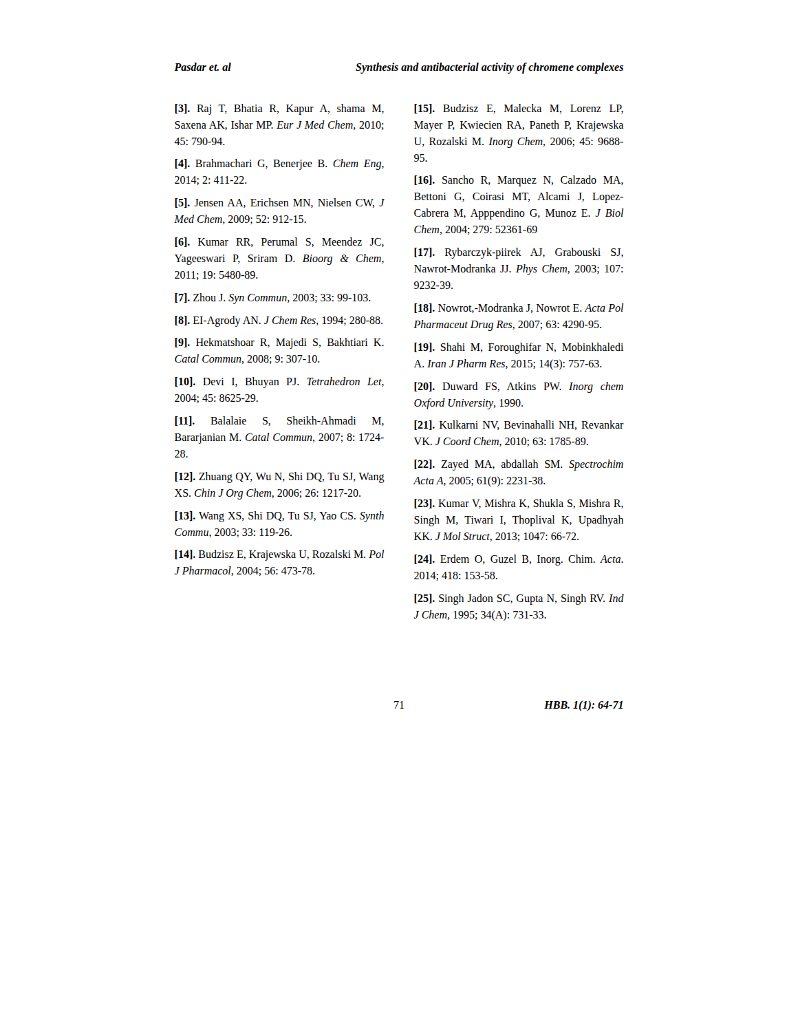Pasdar et. al Synthesis and antibacterial activity of chromene complexes
[3]. Raj T, Bhatia R, Kapur A, shama M, Saxena AK, Ishar MP. Eur J Med Chem, 2010; 45: 790-94.
[4]. Brahmachari G, Benerjee B. Chem Eng, 2014; 2: 411-22.
[5]. Jensen AA, Erichsen MN, Nielsen CW, J Med Chem, 2009; 52: 912-15.
[6]. Kumar RR, Perumal S, Meendez JC, Yageeswari P, Sriram D. Bioorg & Chem, 2011; 19: 5480-89.
[7]. Zhou J. Syn Commun, 2003; 33: 99-103.
[8]. EI-Agrody AN. J Chem Res, 1994; 280-88.
[9]. Hekmatshoar R, Majedi S, Bakhtiari K. Catal Commun, 2008; 9: 307-10.
[10]. Devi I, Bhuyan PJ. Tetrahedron Let, 2004; 45: 8625-29.
[11]. Balalaie S, Sheikh-Ahmadi M, Bararjanian M. Catal Commun, 2007; 8: 1724-28.
[12]. Zhuang QY, Wu N, Shi DQ, Tu SJ, Wang XS. Chin J Org Chem, 2006; 26: 1217-20.
[13]. Wang XS, Shi DQ, Tu SJ, Yao CS. Synth Commu, 2003; 33: 119-26.
[14]. Budzisz E, Krajewska U, Rozalski M. Pol J Pharmacol, 2004; 56: 473-78.
[15]. Budzisz E, Malecka M, Lorenz LP, Mayer P, Kwiecien RA, Paneth P, Krajewska U, Rozalski M. Inorg Chem, 2006; 45: 9688-95.
[16]. Sancho R, Marquez N, Calzado MA, Bettoni G, Coirasi MT, Alcami J, Lopez-Cabrera M, Apppendino G, Munoz E. J Biol Chem, 2004; 279: 52361-69
[17]. Rybarczyk-piirek AJ, Grabouski SJ, Nawrot-Modranka JJ. Phys Chem, 2003; 107: 9232-39.
[18]. Nowrot,-Modranka J, Nowrot E. Acta Pol Pharmaceut Drug Res, 2007; 63: 4290-95.
[19]. Shahi M, Foroughifar N, Mobinkhaledi A. Iran J Pharm Res, 2015; 14(3): 757-63.
[20]. Duward FS, Atkins PW. Inorg chem Oxford University, 1990.
[21]. Kulkarni NV, Bevinahalli NH, Revankar VK. J Coord Chem, 2010; 63: 1785-89.
[22]. Zayed MA, abdallah SM. Spectrochim Acta A, 2005; 61(9): 2231-38.
[23]. Kumar V, Mishra K, Shukla S, Mishra R, Singh M, Tiwari I, Thoplival K, Upadhyah KK. J Mol Struct, 2013; 1047: 66-72.
[24]. Erdem O, Guzel B, Inorg. Chim. Acta. 2014; 418: 153-58.
[25]. Singh Jadon SC, Gupta N, Singh RV. Ind J Chem, 1995; 34(A): 731-33.
71 HBB. 1(1): 64-71